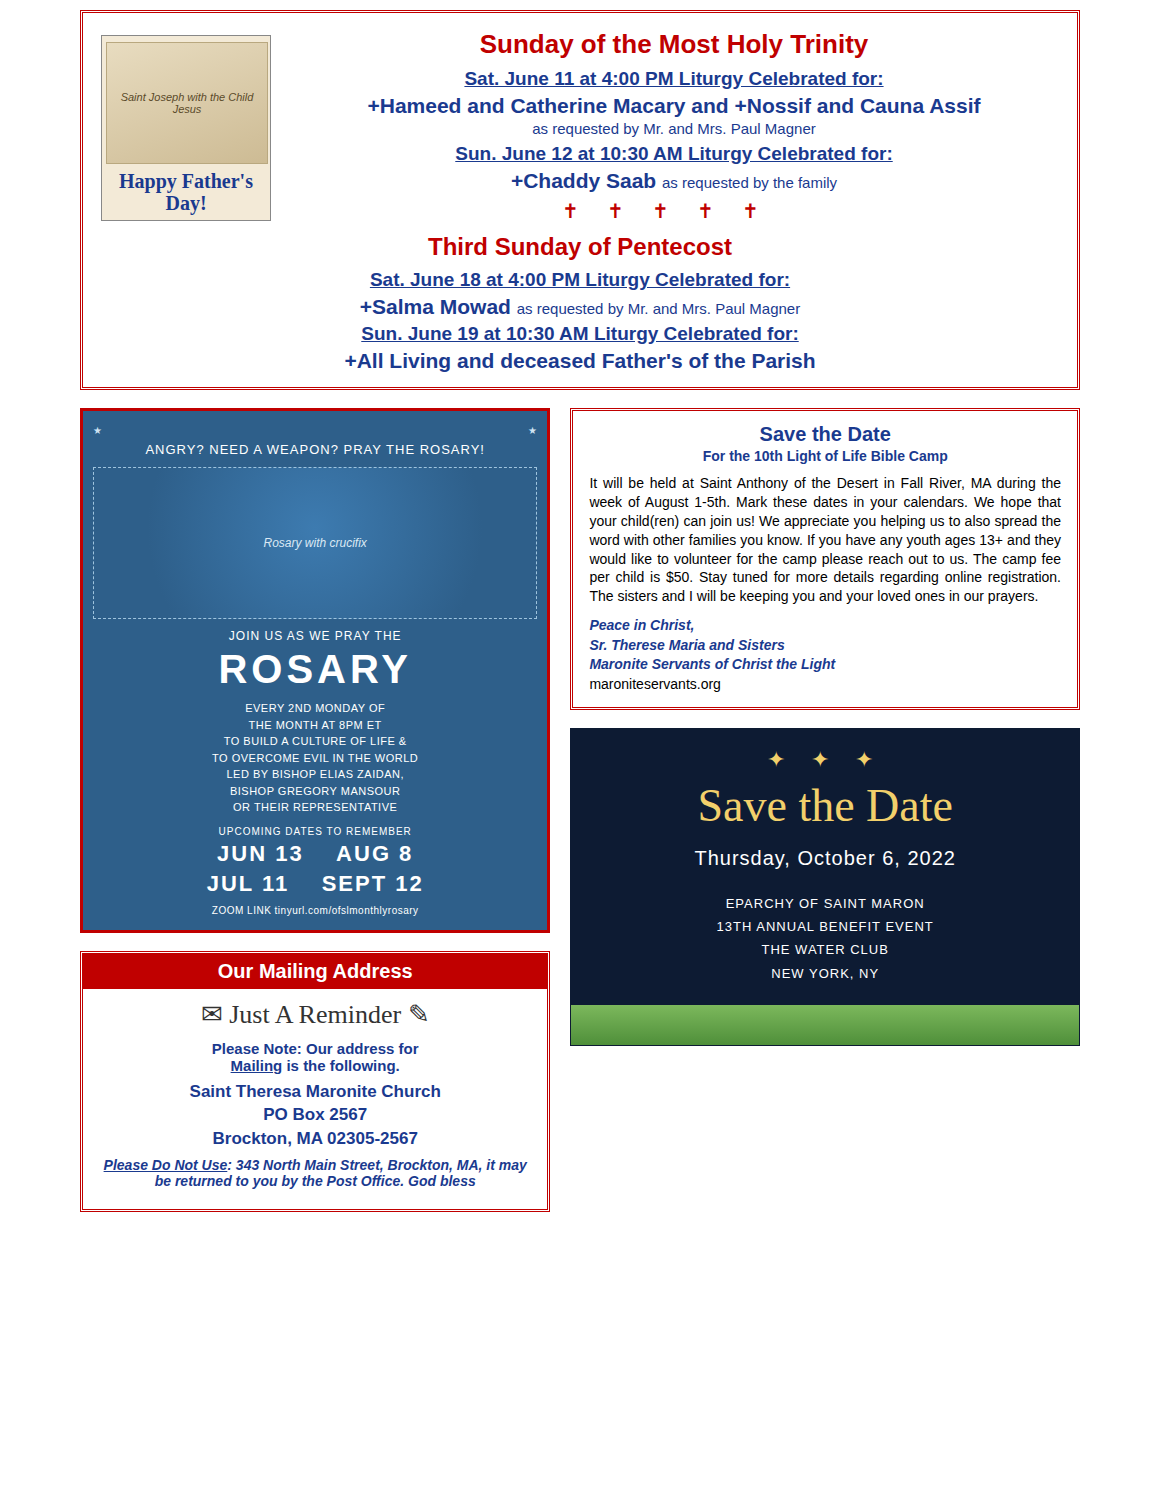Saint Joseph with the Child Jesus
Happy Father's Day!
Sunday of the Most Holy Trinity
Sat. June 11 at 4:00 PM Liturgy Celebrated for:
+Hameed and Catherine Macary and +Nossif and Cauna Assif
as requested by Mr. and Mrs. Paul Magner
Sun. June 12 at 10:30 AM Liturgy Celebrated for:
+Chaddy Saab as requested by the family
✝✝✝✝✝
Third Sunday of Pentecost
Sat. June 18 at 4:00 PM Liturgy Celebrated for:
+Salma Mowad as requested by Mr. and Mrs. Paul Magner
Sun. June 19 at 10:30 AM Liturgy Celebrated for:
+All Living and deceased Father's of the Parish
★ ★
ANGRY? NEED A WEAPON? PRAY THE ROSARY!
Rosary with crucifix
JOIN US AS WE PRAY THE
ROSARY
EVERY 2ND MONDAY OF
THE MONTH AT 8PM ET
TO BUILD A CULTURE OF LIFE &
TO OVERCOME EVIL IN THE WORLD
LED BY BISHOP ELIAS ZAIDAN,
BISHOP GREGORY MANSOUR
OR THEIR REPRESENTATIVE
UPCOMING DATES TO REMEMBER
JUN 13 AUG 8
JUL 11 SEPT 12
ZOOM LINK tinyurl.com/ofslmonthlyrosary
Our Mailing Address
✉ Just A Reminder ✎
Please Note: Our address for
Mailing is the following.
Saint Theresa Maronite Church
PO Box 2567
Brockton, MA 02305-2567
Please Do Not Use: 343 North Main Street, Brockton, MA, it may be returned to you by the Post Office. God bless
Save the Date
For the 10th Light of Life Bible Camp
It will be held at Saint Anthony of the Desert in Fall River, MA during the week of August 1-5th. Mark these dates in your calendars. We hope that your child(ren) can join us! We appreciate you helping us to also spread the word with other families you know. If you have any youth ages 13+ and they would like to volunteer for the camp please reach out to us. The camp fee per child is $50. Stay tuned for more details regarding online registration. The sisters and I will be keeping you and your loved ones in our prayers.
Peace in Christ,
Sr. Therese Maria and Sisters
Maronite Servants of Christ the Light
maroniteservants.org
✦ ✦ ✦
Save the Date
Thursday, October 6, 2022
EPARCHY OF SAINT MARON
13TH ANNUAL BENEFIT EVENT
THE WATER CLUB
NEW YORK, NY